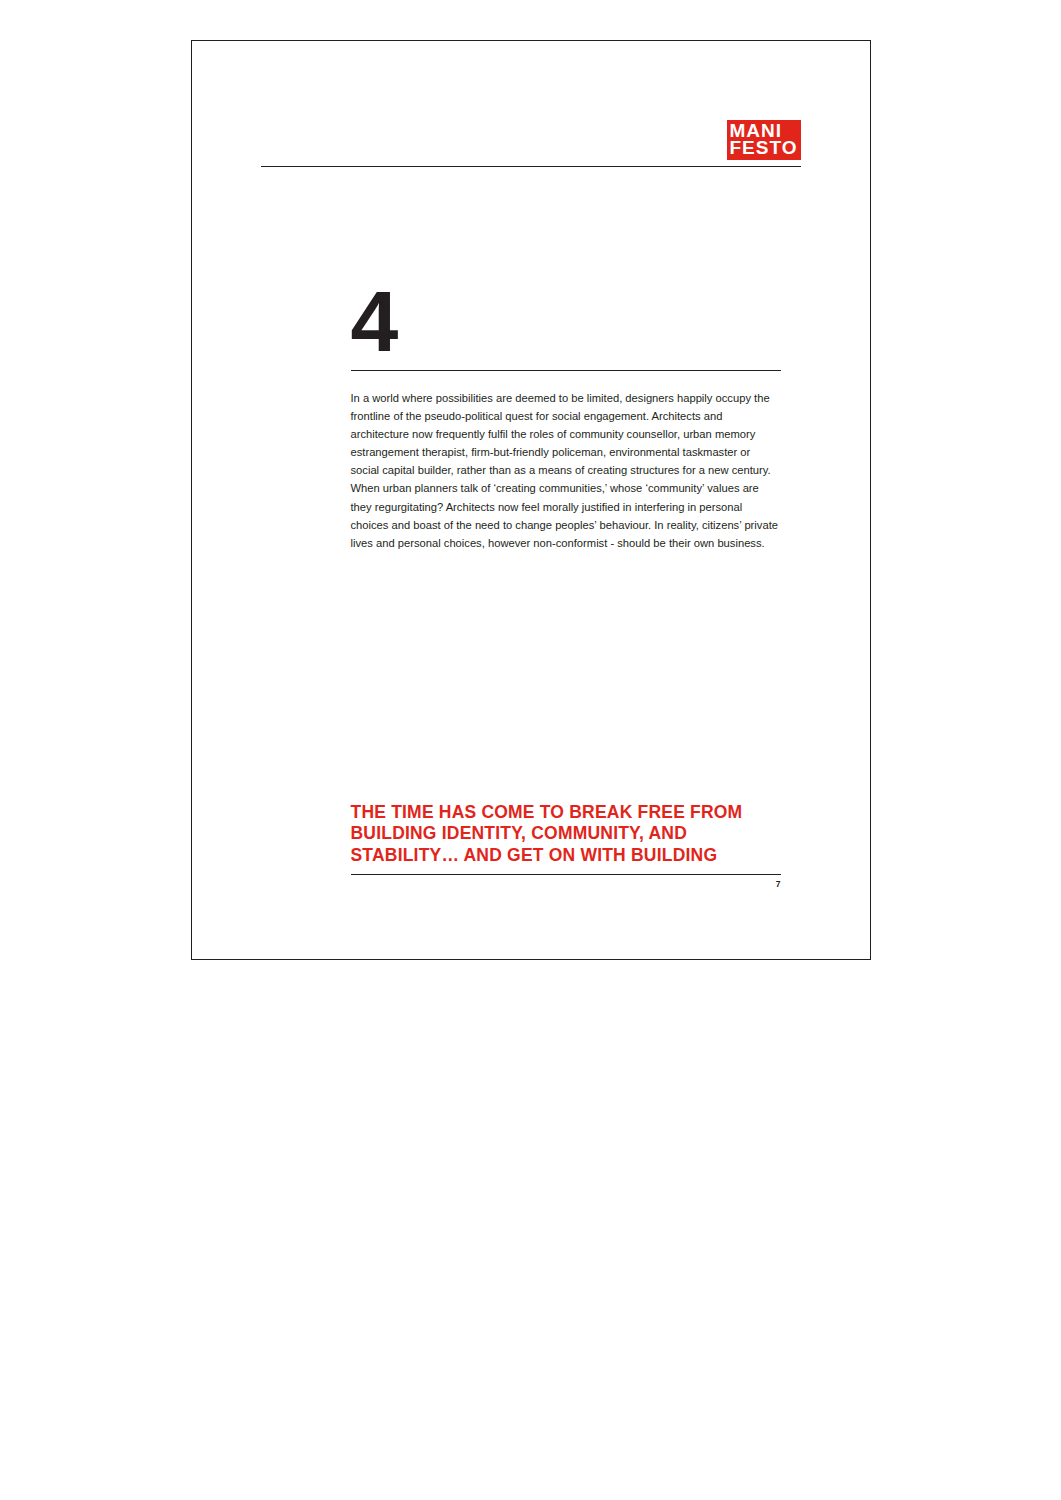MANI FESTO
4
In a world where possibilities are deemed to be limited, designers happily occupy the frontline of the pseudo-political quest for social engagement. Architects and architecture now frequently fulfil the roles of community counsellor, urban memory estrangement therapist, firm-but-friendly policeman, environmental taskmaster or social capital builder, rather than as a means of creating structures for a new century. When urban planners talk of ‘creating communities,’ whose ‘community’ values are they regurgitating? Architects now feel morally justified in interfering in personal choices and boast of the need to change peoples’ behaviour. In reality, citizens’ private lives and personal choices, however non-conformist - should be their own business.
The time has come to break free from building identity, community, and stability… and get on with building
7